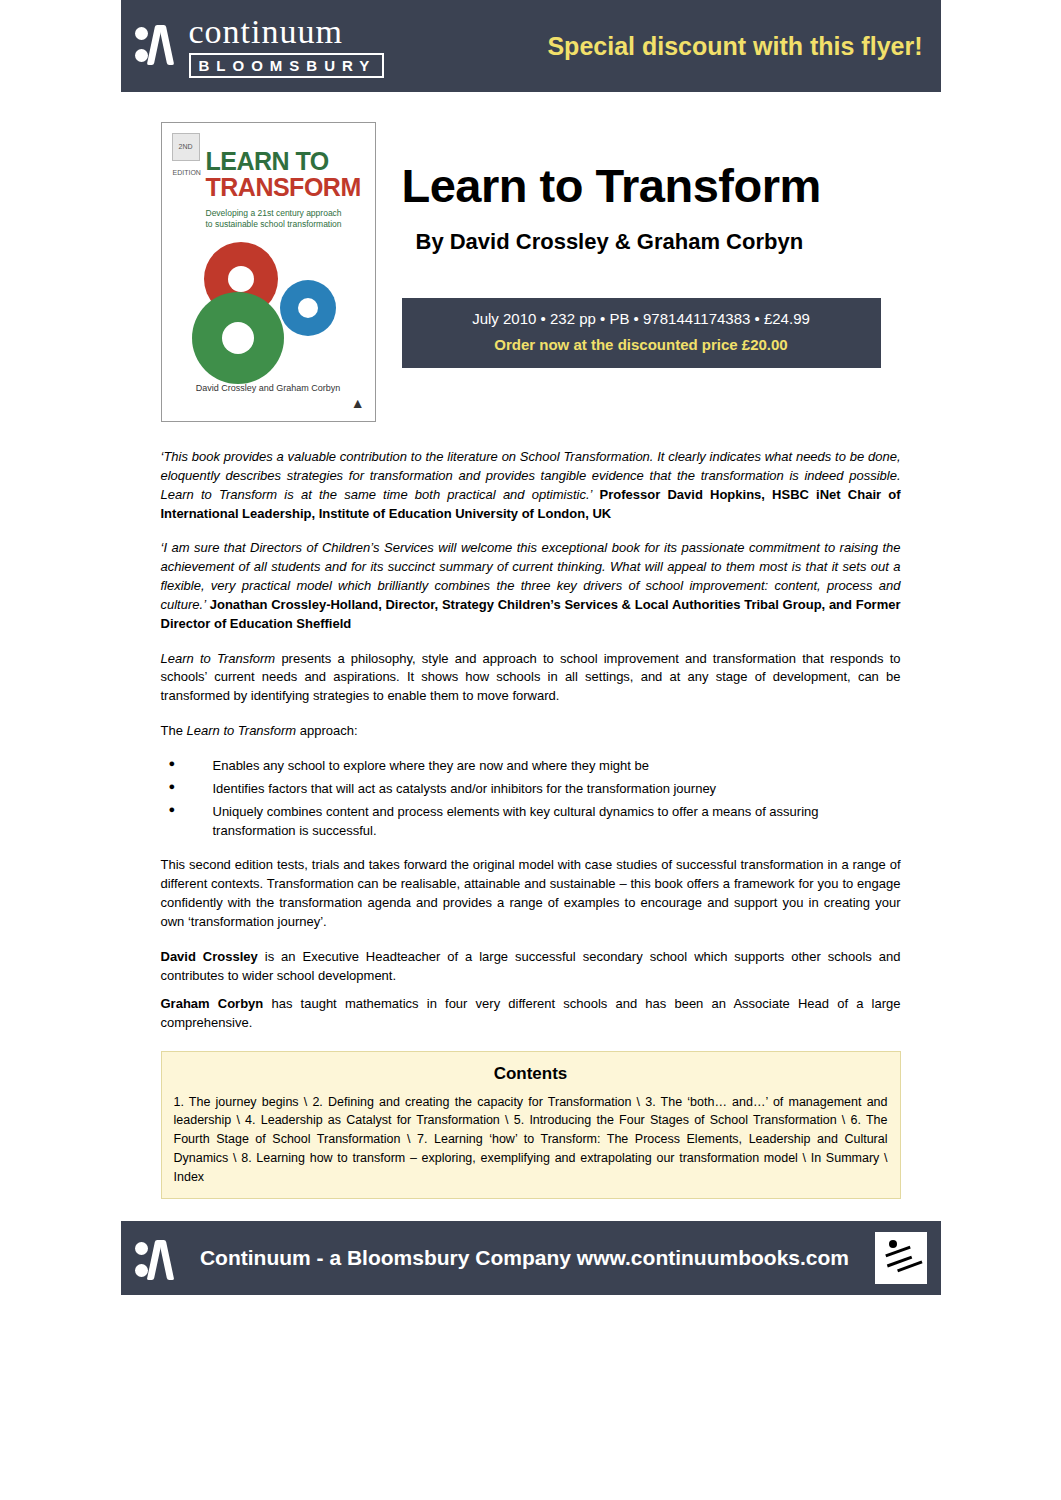continuum BLOOMSBURY
Special discount with this flyer!
2ND
EDITION
LEARN TO TRANSFORM
Developing a 21st century approach to sustainable school transformation
EMPOWER NETWORK
INNOVATION STUDENT
AND LEADERSHIP
PROCESS LEARNING
RESOURCES CULTURE
EFFICIENCY FOCUS
DEVELOP COMMUNITY
David Crossley and Graham Corbyn
▲
Learn to Transform
By David Crossley & Graham Corbyn
July 2010 • 232 pp • PB • 9781441174383 • £24.99
Order now at the discounted price £20.00
‘This book provides a valuable contribution to the literature on School Transformation. It clearly indicates what needs to be done, eloquently describes strategies for transformation and provides tangible evidence that the transformation is indeed possible. Learn to Transform is at the same time both practical and optimistic.’ Professor David Hopkins, HSBC iNet Chair of International Leadership, Institute of Education University of London, UK
‘I am sure that Directors of Children’s Services will welcome this exceptional book for its passionate commitment to raising the achievement of all students and for its succinct summary of current thinking. What will appeal to them most is that it sets out a flexible, very practical model which brilliantly combines the three key drivers of school improvement: content, process and culture.’ Jonathan Crossley-Holland, Director, Strategy Children’s Services & Local Authorities Tribal Group, and Former Director of Education Sheffield
Learn to Transform presents a philosophy, style and approach to school improvement and transformation that responds to schools’ current needs and aspirations. It shows how schools in all settings, and at any stage of development, can be transformed by identifying strategies to enable them to move forward.
The Learn to Transform approach:
Enables any school to explore where they are now and where they might be
Identifies factors that will act as catalysts and/or inhibitors for the transformation journey
Uniquely combines content and process elements with key cultural dynamics to offer a means of assuring transformation is successful.
This second edition tests, trials and takes forward the original model with case studies of successful transformation in a range of different contexts. Transformation can be realisable, attainable and sustainable – this book offers a framework for you to engage confidently with the transformation agenda and provides a range of examples to encourage and support you in creating your own ‘transformation journey’.
David Crossley is an Executive Headteacher of a large successful secondary school which supports other schools and contributes to wider school development.
Graham Corbyn has taught mathematics in four very different schools and has been an Associate Head of a large comprehensive.
Contents
1. The journey begins \ 2. Defining and creating the capacity for Transformation \ 3. The ‘both… and…’ of management and leadership \ 4. Leadership as Catalyst for Transformation \ 5. Introducing the Four Stages of School Transformation \ 6. The Fourth Stage of School Transformation \ 7. Learning ‘how’ to Transform: The Process Elements, Leadership and Cultural Dynamics \ 8. Learning how to transform – exploring, exemplifying and extrapolating our transformation model \ In Summary \ Index
Continuum - a Bloomsbury Company www.continuumbooks.com